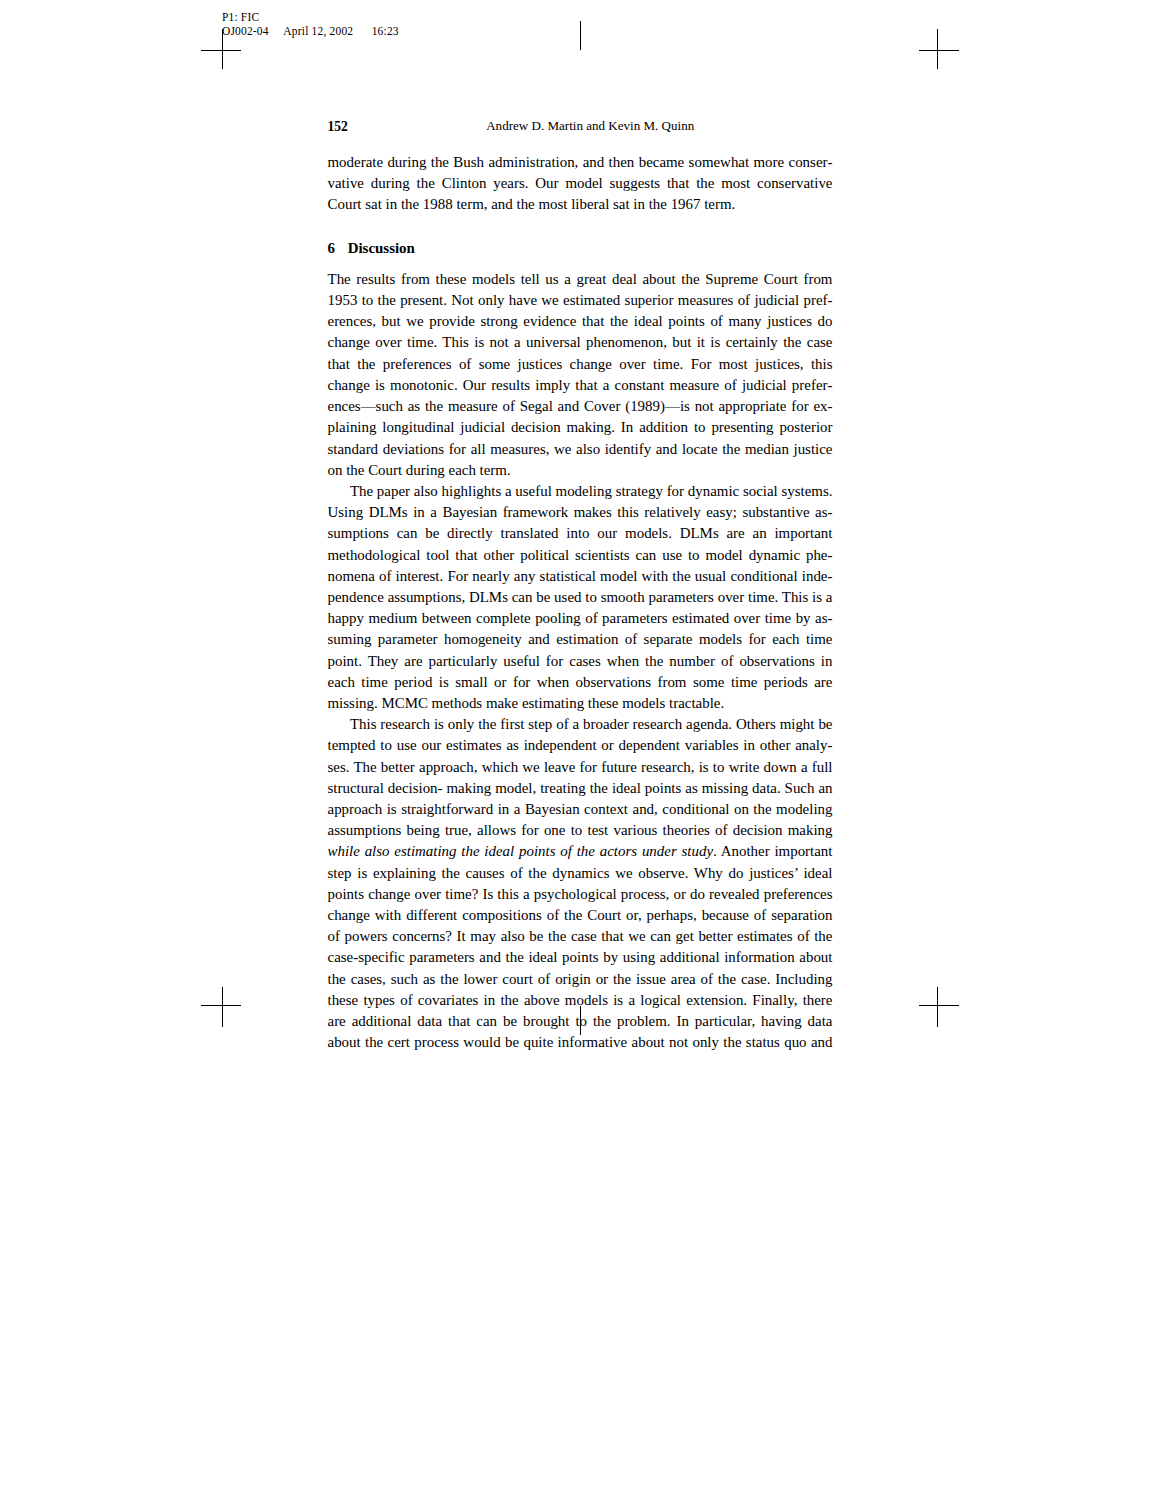P1: FIC
OJ002-04 April 12, 2002 16:23
152
Andrew D. Martin and Kevin M. Quinn
moderate during the Bush administration, and then became somewhat more conservative during the Clinton years. Our model suggests that the most conservative Court sat in the 1988 term, and the most liberal sat in the 1967 term.
6 Discussion
The results from these models tell us a great deal about the Supreme Court from 1953 to the present. Not only have we estimated superior measures of judicial preferences, but we provide strong evidence that the ideal points of many justices do change over time. This is not a universal phenomenon, but it is certainly the case that the preferences of some justices change over time. For most justices, this change is monotonic. Our results imply that a constant measure of judicial preferences—such as the measure of Segal and Cover (1989)—is not appropriate for explaining longitudinal judicial decision making. In addition to presenting posterior standard deviations for all measures, we also identify and locate the median justice on the Court during each term.
The paper also highlights a useful modeling strategy for dynamic social systems. Using DLMs in a Bayesian framework makes this relatively easy; substantive assumptions can be directly translated into our models. DLMs are an important methodological tool that other political scientists can use to model dynamic phenomena of interest. For nearly any statistical model with the usual conditional independence assumptions, DLMs can be used to smooth parameters over time. This is a happy medium between complete pooling of parameters estimated over time by assuming parameter homogeneity and estimation of separate models for each time point. They are particularly useful for cases when the number of observations in each time period is small or for when observations from some time periods are missing. MCMC methods make estimating these models tractable.
This research is only the first step of a broader research agenda. Others might be tempted to use our estimates as independent or dependent variables in other analyses. The better approach, which we leave for future research, is to write down a full structural decision- making model, treating the ideal points as missing data. Such an approach is straightforward in a Bayesian context and, conditional on the modeling assumptions being true, allows for one to test various theories of decision making while also estimating the ideal points of the actors under study. Another important step is explaining the causes of the dynamics we observe. Why do justices’ ideal points change over time? Is this a psychological process, or do revealed preferences change with different compositions of the Court or, perhaps, because of separation of powers concerns? It may also be the case that we can get better estimates of the case-specific parameters and the ideal points by using additional information about the cases, such as the lower court of origin or the issue area of the case. Including these types of covariates in the above models is a logical extension. Finally, there are additional data that can be brought to the problem. In particular, having data about the cert process would be quite informative about not only the status quo and alternative points, but also how a minority of the Court goes about setting the agenda.
References
Albert, James H. 1992. “Bayesian Estimation of Normal Ogive Item Response Curves Using Gibbs Sampling.” Journal of Educational Statistics 17:251–269.
Albert, James H., and Siddhartha Chib. 1993. “Bayesian Analysis of Binary and Polychotomous Response Data.” Journal of the American Statistical Association 88:669–679.
Bailey, Michael, and Kelly H. Chang. 2001. “Comparing Presidents, Senators, and Justices: Interinstitutional Preference Estimation.” Journal of Law, Economics, & Organization 17:477–506.